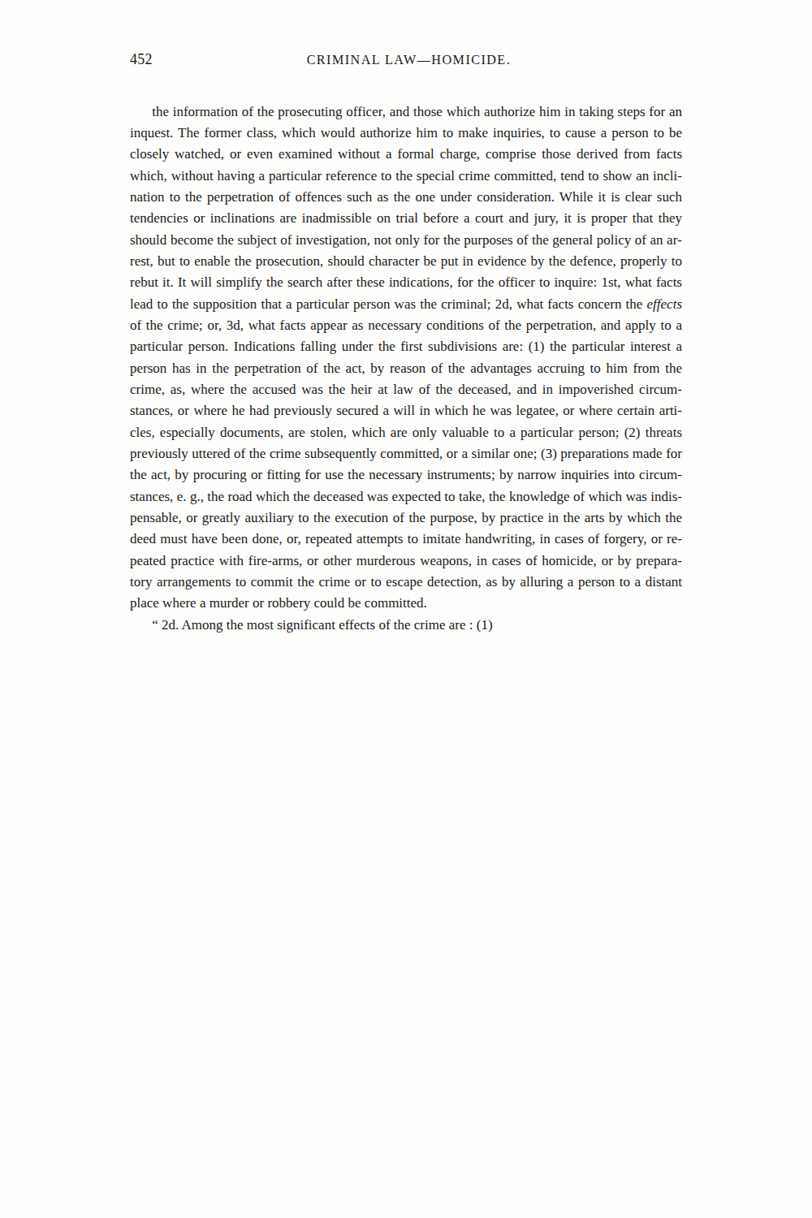452
Criminal Law—Homicide.
the information of the prosecuting officer, and those which authorize him in taking steps for an inquest. The former class, which would authorize him to make inquiries, to cause a person to be closely watched, or even examined without a formal charge, comprise those derived from facts which, without having a particular reference to the special crime committed, tend to show an inclination to the perpetration of offences such as the one under consideration. While it is clear such tendencies or inclinations are inadmissible on trial before a court and jury, it is proper that they should become the subject of investigation, not only for the purposes of the general policy of an arrest, but to enable the prosecution, should character be put in evidence by the defence, properly to rebut it. It will simplify the search after these indications, for the officer to inquire: 1st, what facts lead to the supposition that a particular person was the criminal; 2d, what facts concern the effects of the crime; or, 3d, what facts appear as necessary conditions of the perpetration, and apply to a particular person. Indications falling under the first subdivisions are: (1) the particular interest a person has in the perpetration of the act, by reason of the advantages accruing to him from the crime, as, where the accused was the heir at law of the deceased, and in impoverished circumstances, or where he had previously secured a will in which he was legatee, or where certain articles, especially documents, are stolen, which are only valuable to a particular person; (2) threats previously uttered of the crime subsequently committed, or a similar one; (3) preparations made for the act, by procuring or fitting for use the necessary instruments; by narrow inquiries into circumstances, e. g., the road which the deceased was expected to take, the knowledge of which was indispensable, or greatly auxiliary to the execution of the purpose, by practice in the arts by which the deed must have been done, or, repeated attempts to imitate handwriting, in cases of forgery, or repeated practice with fire-arms, or other murderous weapons, in cases of homicide, or by preparatory arrangements to commit the crime or to escape detection, as by alluring a person to a distant place where a murder or robbery could be committed.
“ 2d. Among the most significant effects of the crime are : (1)